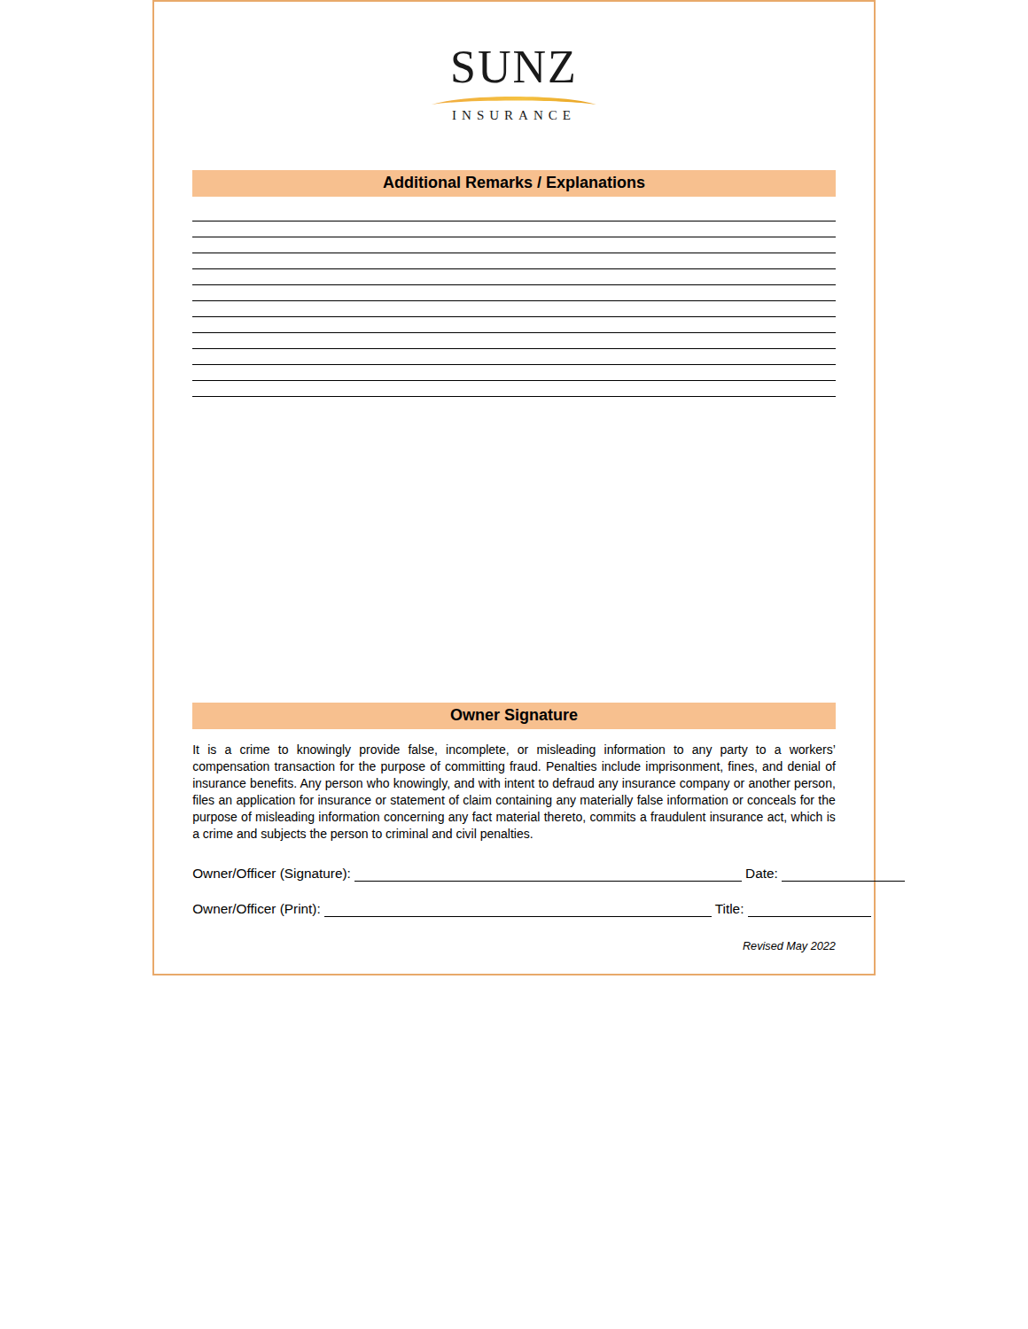SUNZ
INSURANCE
Additional Remarks / Explanations
Owner Signature
It is a crime to knowingly provide false, incomplete, or misleading information to any party to a workers’ compensation transaction for the purpose of committing fraud. Penalties include imprisonment, fines, and denial of insurance benefits. Any person who knowingly, and with intent to defraud any insurance company or another person, files an application for insurance or statement of claim containing any materially false information or conceals for the purpose of misleading information concerning any fact material thereto, commits a fraudulent insurance act, which is a crime and subjects the person to criminal and civil penalties.
Owner/Officer (Signature): Date:
Owner/Officer (Print): Title:
Revised May 2022